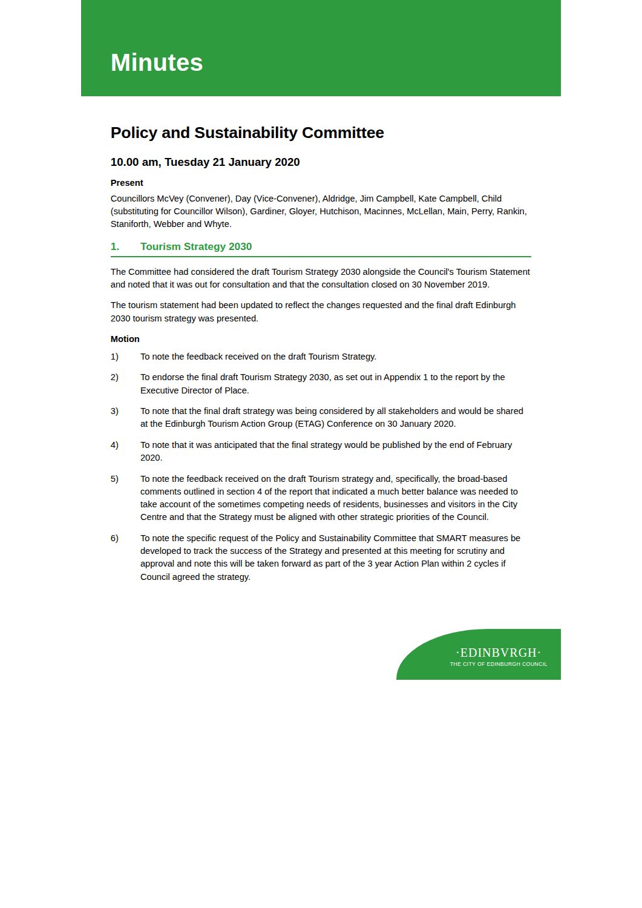Minutes
Policy and Sustainability Committee
10.00 am, Tuesday 21 January 2020
Present
Councillors McVey (Convener), Day (Vice-Convener), Aldridge, Jim Campbell, Kate Campbell, Child (substituting for Councillor Wilson), Gardiner, Gloyer, Hutchison, Macinnes, McLellan, Main, Perry, Rankin, Staniforth, Webber and Whyte.
1. Tourism Strategy 2030
The Committee had considered the draft Tourism Strategy 2030 alongside the Council's Tourism Statement and noted that it was out for consultation and that the consultation closed on 30 November 2019.
The tourism statement had been updated to reflect the changes requested and the final draft Edinburgh 2030 tourism strategy was presented.
Motion
To note the feedback received on the draft Tourism Strategy.
To endorse the final draft Tourism Strategy 2030, as set out in Appendix 1 to the report by the Executive Director of Place.
To note that the final draft strategy was being considered by all stakeholders and would be shared at the Edinburgh Tourism Action Group (ETAG) Conference on 30 January 2020.
To note that it was anticipated that the final strategy would be published by the end of February 2020.
To note the feedback received on the draft Tourism strategy and, specifically, the broad-based comments outlined in section 4 of the report that indicated a much better balance was needed to take account of the sometimes competing needs of residents, businesses and visitors in the City Centre and that the Strategy must be aligned with other strategic priorities of the Council.
To note the specific request of the Policy and Sustainability Committee that SMART measures be developed to track the success of the Strategy and presented at this meeting for scrutiny and approval and note this will be taken forward as part of the 3 year Action Plan within 2 cycles if Council agreed the strategy.
·EDINBVRGH· THE CITY OF EDINBURGH COUNCIL